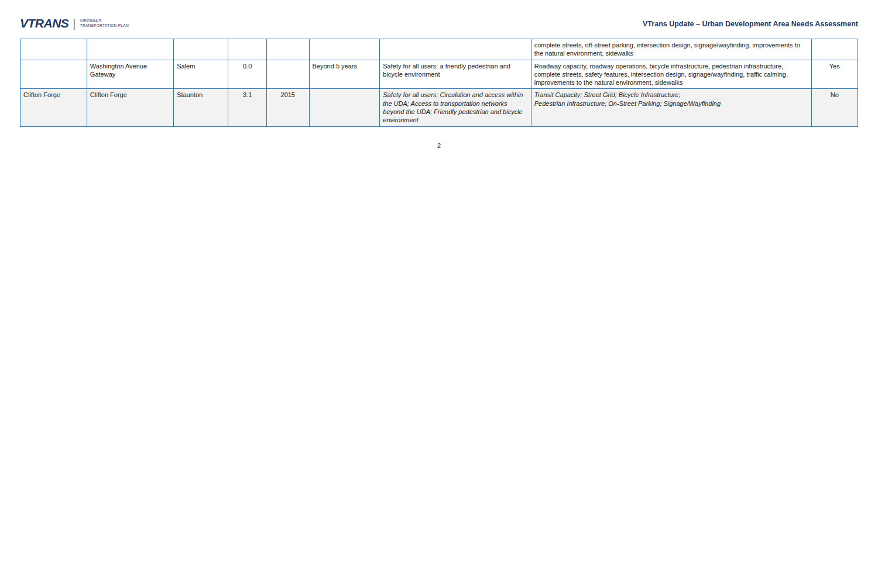VTRANS | VIRGINIA'S
TRANSPORTATION PLAN
VTrans Update – Urban Development Area Needs Assessment
| | | | | | | | complete streets, off-street parking, intersection design, signage/wayfinding, improvements to the natural environment, sidewalks | |
| | Washington Avenue Gateway | Salem | 0.0 | | Beyond 5 years | Safety for all users: a friendly pedestrian and bicycle environment | Roadway capacity, roadway operations, bicycle infrastructure, pedestrian infrastructure, complete streets, safety features, intersection design, signage/wayfinding, traffic calming, improvements to the natural environment, sidewalks | Yes |
| Clifton Forge | Clifton Forge | Staunton | 3.1 | 2015 | | Safety for all users; Circulation and access within the UDA; Access to transportation networks beyond the UDA; Friendly pedestrian and bicycle environment | Transit Capacity; Street Grid; Bicycle Infrastructure; Pedestrian Infrastructure; On-Street Parking; Signage/Wayfinding | No |
2